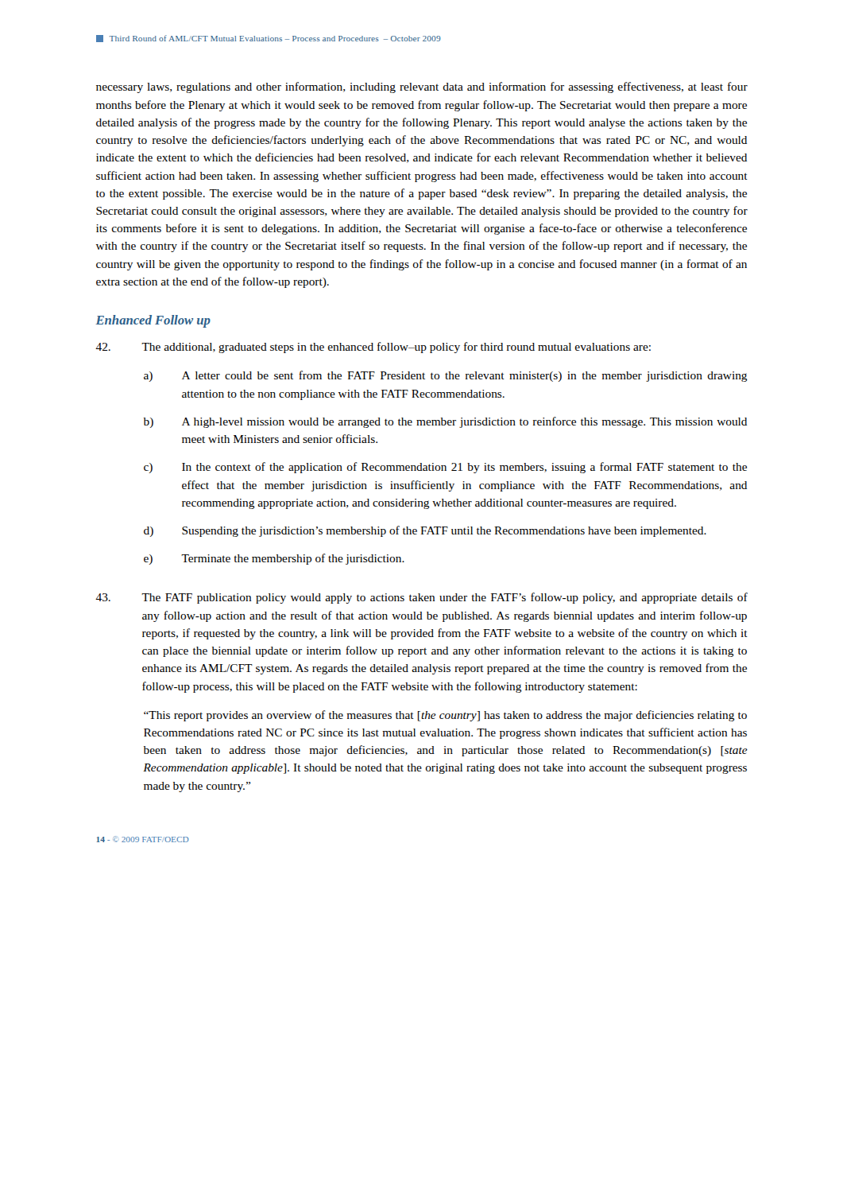Third Round of AML/CFT Mutual Evaluations – Process and Procedures – October 2009
necessary laws, regulations and other information, including relevant data and information for assessing effectiveness, at least four months before the Plenary at which it would seek to be removed from regular follow-up. The Secretariat would then prepare a more detailed analysis of the progress made by the country for the following Plenary. This report would analyse the actions taken by the country to resolve the deficiencies/factors underlying each of the above Recommendations that was rated PC or NC, and would indicate the extent to which the deficiencies had been resolved, and indicate for each relevant Recommendation whether it believed sufficient action had been taken. In assessing whether sufficient progress had been made, effectiveness would be taken into account to the extent possible. The exercise would be in the nature of a paper based “desk review”. In preparing the detailed analysis, the Secretariat could consult the original assessors, where they are available. The detailed analysis should be provided to the country for its comments before it is sent to delegations. In addition, the Secretariat will organise a face-to-face or otherwise a teleconference with the country if the country or the Secretariat itself so requests. In the final version of the follow-up report and if necessary, the country will be given the opportunity to respond to the findings of the follow-up in a concise and focused manner (in a format of an extra section at the end of the follow-up report).
Enhanced Follow up
42.
The additional, graduated steps in the enhanced follow–up policy for third round mutual evaluations are:
a) A letter could be sent from the FATF President to the relevant minister(s) in the member jurisdiction drawing attention to the non compliance with the FATF Recommendations.
b) A high-level mission would be arranged to the member jurisdiction to reinforce this message. This mission would meet with Ministers and senior officials.
c) In the context of the application of Recommendation 21 by its members, issuing a formal FATF statement to the effect that the member jurisdiction is insufficiently in compliance with the FATF Recommendations, and recommending appropriate action, and considering whether additional counter-measures are required.
d) Suspending the jurisdiction’s membership of the FATF until the Recommendations have been implemented.
e) Terminate the membership of the jurisdiction.
43.
The FATF publication policy would apply to actions taken under the FATF’s follow-up policy, and appropriate details of any follow-up action and the result of that action would be published. As regards biennial updates and interim follow-up reports, if requested by the country, a link will be provided from the FATF website to a website of the country on which it can place the biennial update or interim follow up report and any other information relevant to the actions it is taking to enhance its AML/CFT system. As regards the detailed analysis report prepared at the time the country is removed from the follow-up process, this will be placed on the FATF website with the following introductory statement:
“This report provides an overview of the measures that [the country] has taken to address the major deficiencies relating to Recommendations rated NC or PC since its last mutual evaluation. The progress shown indicates that sufficient action has been taken to address those major deficiencies, and in particular those related to Recommendation(s) [state Recommendation applicable]. It should be noted that the original rating does not take into account the subsequent progress made by the country.”
14 - © 2009 FATF/OECD